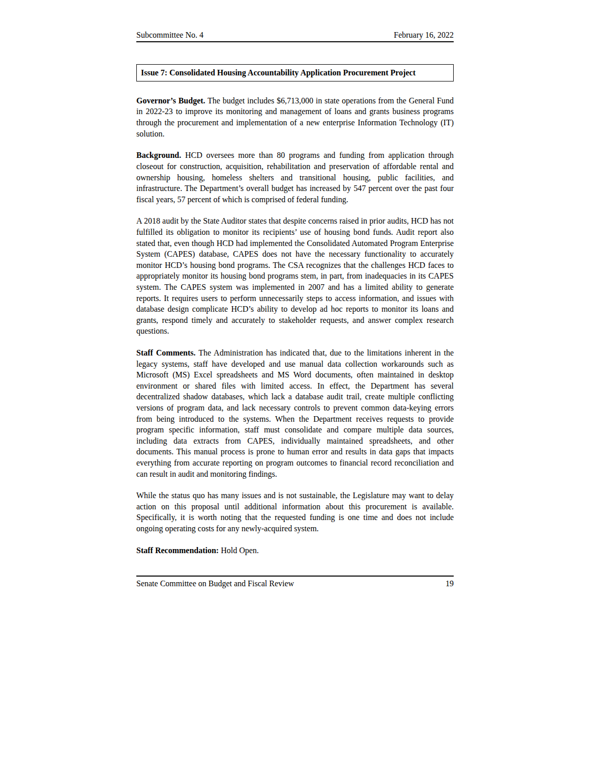Subcommittee No. 4
February 16, 2022
Issue 7: Consolidated Housing Accountability Application Procurement Project
Governor’s Budget. The budget includes $6,713,000 in state operations from the General Fund in 2022-23 to improve its monitoring and management of loans and grants business programs through the procurement and implementation of a new enterprise Information Technology (IT) solution.
Background. HCD oversees more than 80 programs and funding from application through closeout for construction, acquisition, rehabilitation and preservation of affordable rental and ownership housing, homeless shelters and transitional housing, public facilities, and infrastructure. The Department’s overall budget has increased by 547 percent over the past four fiscal years, 57 percent of which is comprised of federal funding.
A 2018 audit by the State Auditor states that despite concerns raised in prior audits, HCD has not fulfilled its obligation to monitor its recipients’ use of housing bond funds. Audit report also stated that, even though HCD had implemented the Consolidated Automated Program Enterprise System (CAPES) database, CAPES does not have the necessary functionality to accurately monitor HCD’s housing bond programs. The CSA recognizes that the challenges HCD faces to appropriately monitor its housing bond programs stem, in part, from inadequacies in its CAPES system. The CAPES system was implemented in 2007 and has a limited ability to generate reports. It requires users to perform unnecessarily steps to access information, and issues with database design complicate HCD’s ability to develop ad hoc reports to monitor its loans and grants, respond timely and accurately to stakeholder requests, and answer complex research questions.
Staff Comments. The Administration has indicated that, due to the limitations inherent in the legacy systems, staff have developed and use manual data collection workarounds such as Microsoft (MS) Excel spreadsheets and MS Word documents, often maintained in desktop environment or shared files with limited access. In effect, the Department has several decentralized shadow databases, which lack a database audit trail, create multiple conflicting versions of program data, and lack necessary controls to prevent common data-keying errors from being introduced to the systems. When the Department receives requests to provide program specific information, staff must consolidate and compare multiple data sources, including data extracts from CAPES, individually maintained spreadsheets, and other documents. This manual process is prone to human error and results in data gaps that impacts everything from accurate reporting on program outcomes to financial record reconciliation and can result in audit and monitoring findings.
While the status quo has many issues and is not sustainable, the Legislature may want to delay action on this proposal until additional information about this procurement is available. Specifically, it is worth noting that the requested funding is one time and does not include ongoing operating costs for any newly-acquired system.
Staff Recommendation: Hold Open.
Senate Committee on Budget and Fiscal Review
19